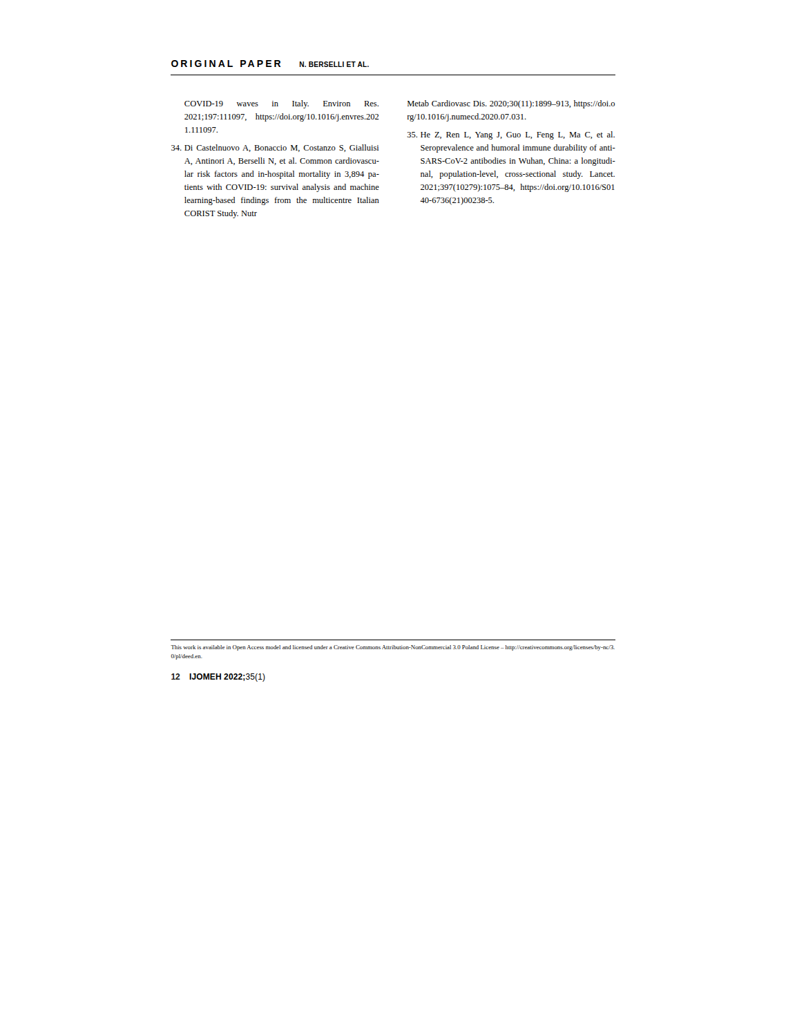Original Paper N. Berselli et al.
COVID-19 waves in Italy. Environ Res. 2021;197:111097, https://doi.org/10.1016/j.envres.2021.111097.
34. Di Castelnuovo A, Bonaccio M, Costanzo S, Gialluisi A, Antinori A, Berselli N, et al. Common cardiovascular risk factors and in-hospital mortality in 3,894 patients with COVID-19: survival analysis and machine learning-based findings from the multicentre Italian CORIST Study. Nutr
Metab Cardiovasc Dis. 2020;30(11):1899–913, https://doi.org/10.1016/j.numecd.2020.07.031.
35. He Z, Ren L, Yang J, Guo L, Feng L, Ma C, et al. Seroprevalence and humoral immune durability of anti-SARS-CoV-2 antibodies in Wuhan, China: a longitudinal, population-level, cross-sectional study. Lancet. 2021;397(10279):1075–84, https://doi.org/10.1016/S0140-6736(21)00238-5.
This work is available in Open Access model and licensed under a Creative Commons Attribution-NonCommercial 3.0 Poland License – http://creativecommons.org/licenses/by-nc/3.0/pl/deed.en.
12 IJOMEH 2022;35(1)